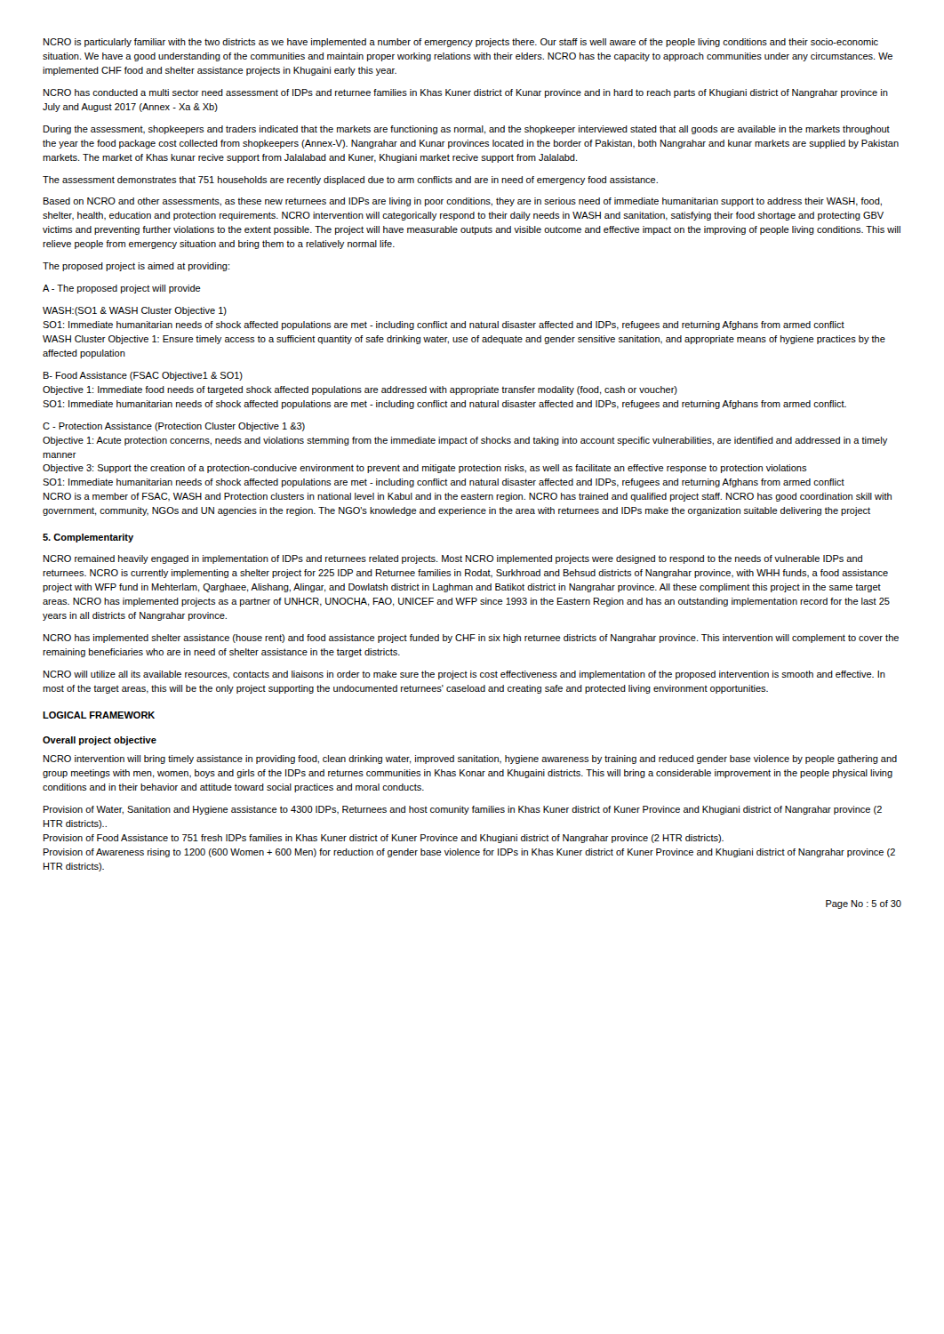NCRO is particularly familiar with the two districts as we have implemented a number of emergency projects there. Our staff is well aware of the people living conditions and their socio-economic situation. We have a good understanding of the communities and maintain proper working relations with their elders. NCRO has the capacity to approach communities under any circumstances. We implemented CHF food and shelter assistance projects in Khugaini early this year.
NCRO has conducted a multi sector need assessment of IDPs and returnee families in Khas Kuner district of Kunar province and in hard to reach parts of Khugiani district of Nangrahar province in July and August 2017 (Annex - Xa & Xb)
During the assessment, shopkeepers and traders indicated that the markets are functioning as normal, and the shopkeeper interviewed stated that all goods are available in the markets throughout the year the food package cost collected from shopkeepers (Annex-V). Nangrahar and Kunar provinces located in the border of Pakistan, both Nangrahar and kunar markets are supplied by Pakistan markets. The market of Khas kunar recive support from Jalalabad and Kuner, Khugiani market recive support from Jalalabd.
The assessment demonstrates that 751 households are recently displaced due to arm conflicts and are in need of emergency food assistance.
Based on NCRO and other assessments, as these new returnees and IDPs are living in poor conditions, they are in serious need of immediate humanitarian support to address their WASH, food, shelter, health, education and protection requirements. NCRO intervention will categorically respond to their daily needs in WASH and sanitation, satisfying their food shortage and protecting GBV victims and preventing further violations to the extent possible. The project will have measurable outputs and visible outcome and effective impact on the improving of people living conditions. This will relieve people from emergency situation and bring them to a relatively normal life.
The proposed project is aimed at providing:
A - The proposed project will provide
WASH:(SO1 & WASH Cluster Objective 1)
SO1: Immediate humanitarian needs of shock affected populations are met - including conflict and natural disaster affected and IDPs, refugees and returning Afghans from armed conflict
WASH Cluster Objective 1: Ensure timely access to a sufficient quantity of safe drinking water, use of adequate and gender sensitive sanitation, and appropriate means of hygiene practices by the affected population
B- Food Assistance (FSAC Objective1 & SO1)
Objective 1: Immediate food needs of targeted shock affected populations are addressed with appropriate transfer modality (food, cash or voucher)
SO1: Immediate humanitarian needs of shock affected populations are met - including conflict and natural disaster affected and IDPs, refugees and returning Afghans from armed conflict.
C - Protection Assistance (Protection Cluster Objective 1 &3)
Objective 1: Acute protection concerns, needs and violations stemming from the immediate impact of shocks and taking into account specific vulnerabilities, are identified and addressed in a timely manner
Objective 3: Support the creation of a protection-conducive environment to prevent and mitigate protection risks, as well as facilitate an effective response to protection violations
SO1: Immediate humanitarian needs of shock affected populations are met - including conflict and natural disaster affected and IDPs, refugees and returning Afghans from armed conflict
NCRO is a member of FSAC, WASH and Protection clusters in national level in Kabul and in the eastern region. NCRO has trained and qualified project staff. NCRO has good coordination skill with government, community, NGOs and UN agencies in the region. The NGO's knowledge and experience in the area with returnees and IDPs make the organization suitable delivering the project
5. Complementarity
NCRO remained heavily engaged in implementation of IDPs and returnees related projects. Most NCRO implemented projects were designed to respond to the needs of vulnerable IDPs and returnees. NCRO is currently implementing a shelter project for 225 IDP and Returnee families in Rodat, Surkhroad and Behsud districts of Nangrahar province, with WHH funds, a food assistance project with WFP fund in Mehterlam, Qarghaee, Alishang, Alingar, and Dowlatsh district in Laghman and Batikot district in Nangrahar province. All these compliment this project in the same target areas. NCRO has implemented projects as a partner of UNHCR, UNOCHA, FAO, UNICEF and WFP since 1993 in the Eastern Region and has an outstanding implementation record for the last 25 years in all districts of Nangrahar province.
NCRO has implemented shelter assistance (house rent) and food assistance project funded by CHF in six high returnee districts of Nangrahar province. This intervention will complement to cover the remaining beneficiaries who are in need of shelter assistance in the target districts.
NCRO will utilize all its available resources, contacts and liaisons in order to make sure the project is cost effectiveness and implementation of the proposed intervention is smooth and effective. In most of the target areas, this will be the only project supporting the undocumented returnees' caseload and creating safe and protected living environment opportunities.
LOGICAL FRAMEWORK
Overall project objective
NCRO intervention will bring timely assistance in providing food, clean drinking water, improved sanitation, hygiene awareness by training and reduced gender base violence by people gathering and group meetings with men, women, boys and girls of the IDPs and returnes communities in Khas Konar and Khugaini districts. This will bring a considerable improvement in the people physical living conditions and in their behavior and attitude toward social practices and moral conducts.
Provision of Water, Sanitation and Hygiene assistance to 4300 IDPs, Returnees and host comunity families in Khas Kuner district of Kuner Province and Khugiani district of Nangrahar province (2 HTR districts)..
Provision of Food Assistance to 751 fresh IDPs families in Khas Kuner district of Kuner Province and Khugiani district of Nangrahar province (2 HTR districts).
Provision of Awareness rising to 1200 (600 Women + 600 Men) for reduction of gender base violence for IDPs in Khas Kuner district of Kuner Province and Khugiani district of Nangrahar province (2 HTR districts).
Page No : 5 of 30